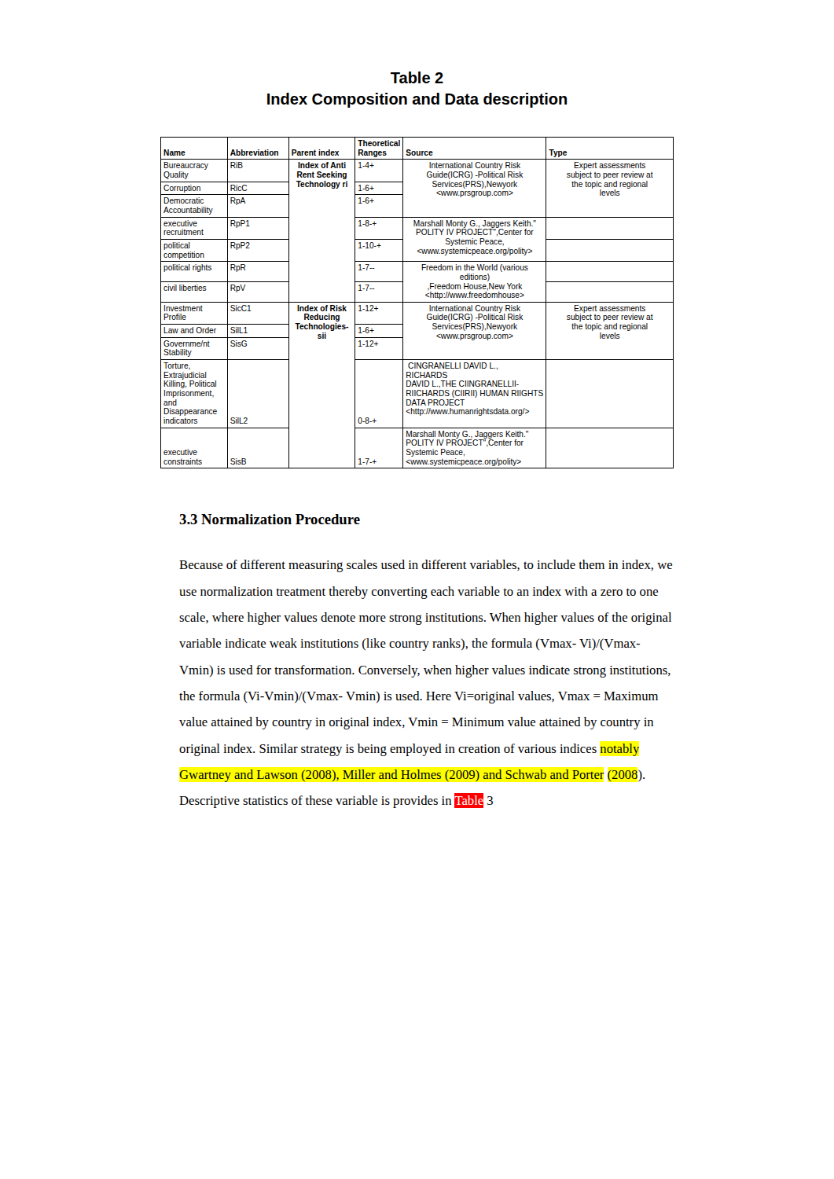Table 2 Index Composition and Data description
| Name | Abbreviation | Parent index | Theoretical Ranges | Source | Type |
| --- | --- | --- | --- | --- | --- |
| Bureaucracy Quality | RiB | Index of Anti Rent Seeking Technology ri | 1-4+ | International Country Risk Guide(ICRG) -Political Risk Services(PRS),Newyork <www.prsgroup.com> | Expert assessments subject to peer review at the topic and regional levels |
| Corruption | RicC | 1-6+ |
| Democratic Accountability | RpA | 1-6+ |
| executive recruitment | RpP1 | 1-8-+ | Marshall Monty G., Jaggers Keith." POLITY IV PROJECT",Center for Systemic Peace, <www.systemicpeace.org/polity> | |
| political competition | RpP2 | 1-10-+ | |
| political rights | RpR | 1-7-- | Freedom in the World (various editions) ,Freedom House,New York <http://www.freedomhouse> | |
| civil liberties | RpV | 1-7-- | |
| Investment Profile | SicC1 | Index of Risk Reducing Technologies- sii | 1-12+ | International Country Risk Guide(ICRG) -Political Risk Services(PRS),Newyork <www.prsgroup.com> | Expert assessments subject to peer review at the topic and regional levels |
| Law and Order | SilL1 | 1-6+ |
| Governme/nt Stability | SisG | 1-12+ |
| Torture, Extrajudicial Killing, Political Imprisonment, and Disappearance indicators | SilL2 | 0-8-+ | CINGRANELLI DAVID L., RICHARDS DAVID L.,THE CIINGRANELLII- RIICHARDS (CIIRII) HUMAN RIIGHTS DATA PROJECT <http://www.humanrightsdata.org/> | |
| executive constraints | SisB | 1-7-+ | Marshall Monty G., Jaggers Keith." POLITY IV PROJECT",Center for Systemic Peace, <www.systemicpeace.org/polity> | |
3.3 Normalization Procedure
Because of different measuring scales used in different variables, to include them in index, we use normalization treatment thereby converting each variable to an index with a zero to one scale, where higher values denote more strong institutions. When higher values of the original variable indicate weak institutions (like country ranks), the formula (Vmax- Vi)/(Vmax-Vmin) is used for transformation. Conversely, when higher values indicate strong institutions, the formula (Vi-Vmin)/(Vmax- Vmin) is used. Here Vi=original values, Vmax = Maximum value attained by country in original index, Vmin = Minimum value attained by country in original index. Similar strategy is being employed in creation of various indices notably Gwartney and Lawson (2008), Miller and Holmes (2009) and Schwab and Porter (2008). Descriptive statistics of these variable is provides in Table 3